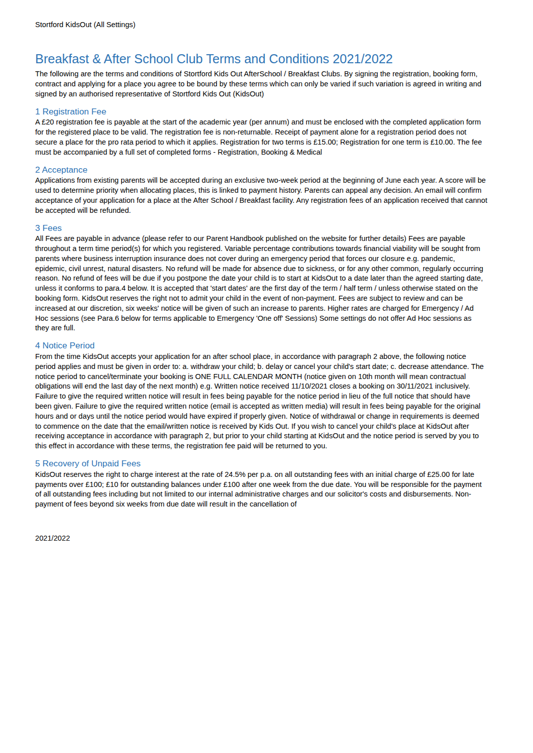Stortford KidsOut (All Settings)
Breakfast & After School Club Terms and Conditions 2021/2022
The following are the terms and conditions of Stortford Kids Out AfterSchool / Breakfast Clubs. By signing the registration, booking form, contract and applying for a place you agree to be bound by these terms which can only be varied if such variation is agreed in writing and signed by an authorised representative of Stortford Kids Out (KidsOut)
1 Registration Fee
A £20 registration fee is payable at the start of the academic year (per annum) and must be enclosed with the completed application form for the registered place to be valid. The registration fee is non-returnable. Receipt of payment alone for a registration period does not secure a place for the pro rata period to which it applies. Registration for two terms is £15.00; Registration for one term is £10.00. The fee must be accompanied by a full set of completed forms - Registration, Booking & Medical
2 Acceptance
Applications from existing parents will be accepted during an exclusive two-week period at the beginning of June each year. A score will be used to determine priority when allocating places, this is linked to payment history. Parents can appeal any decision. An email will confirm acceptance of your application for a place at the After School / Breakfast facility. Any registration fees of an application received that cannot be accepted will be refunded.
3 Fees
All Fees are payable in advance (please refer to our Parent Handbook published on the website for further details) Fees are payable throughout a term time period(s) for which you registered. Variable percentage contributions towards financial viability will be sought from parents where business interruption insurance does not cover during an emergency period that forces our closure e.g. pandemic, epidemic, civil unrest, natural disasters. No refund will be made for absence due to sickness, or for any other common, regularly occurring reason. No refund of fees will be due if you postpone the date your child is to start at KidsOut to a date later than the agreed starting date, unless it conforms to para.4 below. It is accepted that 'start dates' are the first day of the term / half term / unless otherwise stated on the booking form. KidsOut reserves the right not to admit your child in the event of non-payment. Fees are subject to review and can be increased at our discretion, six weeks' notice will be given of such an increase to parents. Higher rates are charged for Emergency / Ad Hoc sessions (see Para.6 below for terms applicable to Emergency 'One off' Sessions) Some settings do not offer Ad Hoc sessions as they are full.
4 Notice Period
From the time KidsOut accepts your application for an after school place, in accordance with paragraph 2 above, the following notice period applies and must be given in order to: a. withdraw your child; b. delay or cancel your child's start date; c. decrease attendance. The notice period to cancel/terminate your booking is ONE FULL CALENDAR MONTH (notice given on 10th month will mean contractual obligations will end the last day of the next month) e.g. Written notice received 11/10/2021 closes a booking on 30/11/2021 inclusively. Failure to give the required written notice will result in fees being payable for the notice period in lieu of the full notice that should have been given. Failure to give the required written notice (email is accepted as written media) will result in fees being payable for the original hours and or days until the notice period would have expired if properly given. Notice of withdrawal or change in requirements is deemed to commence on the date that the email/written notice is received by Kids Out. If you wish to cancel your child's place at KidsOut after receiving acceptance in accordance with paragraph 2, but prior to your child starting at KidsOut and the notice period is served by you to this effect in accordance with these terms, the registration fee paid will be returned to you.
5 Recovery of Unpaid Fees
KidsOut reserves the right to charge interest at the rate of 24.5% per p.a. on all outstanding fees with an initial charge of £25.00 for late payments over £100; £10 for outstanding balances under £100 after one week from the due date. You will be responsible for the payment of all outstanding fees including but not limited to our internal administrative charges and our solicitor's costs and disbursements. Non-payment of fees beyond six weeks from due date will result in the cancellation of
2021/2022